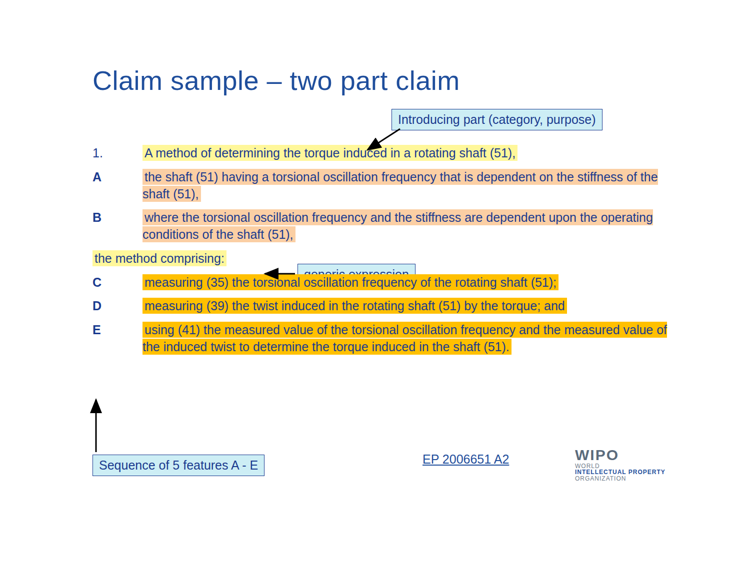Claim sample – two part claim
Introducing part (category, purpose)
generic expression
Sequence of 5 features A - E
1.
A method of determining the torque induced in a rotating shaft (51),
A
the shaft (51) having a torsional oscillation frequency that is dependent on the stiffness of the shaft (51),
B
where the torsional oscillation frequency and the stiffness are dependent upon the operating conditions of the shaft (51),
the method comprising:
C
measuring (35) the torsional oscillation frequency of the rotating shaft (51);
D
measuring (39) the twist induced in the rotating shaft (51) by the torque; and
E
using (41) the measured value of the torsional oscillation frequency and the measured value of the induced twist to determine the torque induced in the shaft (51).
EP 2006651 A2
WIPO
WORLD
INTELLECTUAL PROPERTY
ORGANIZATION